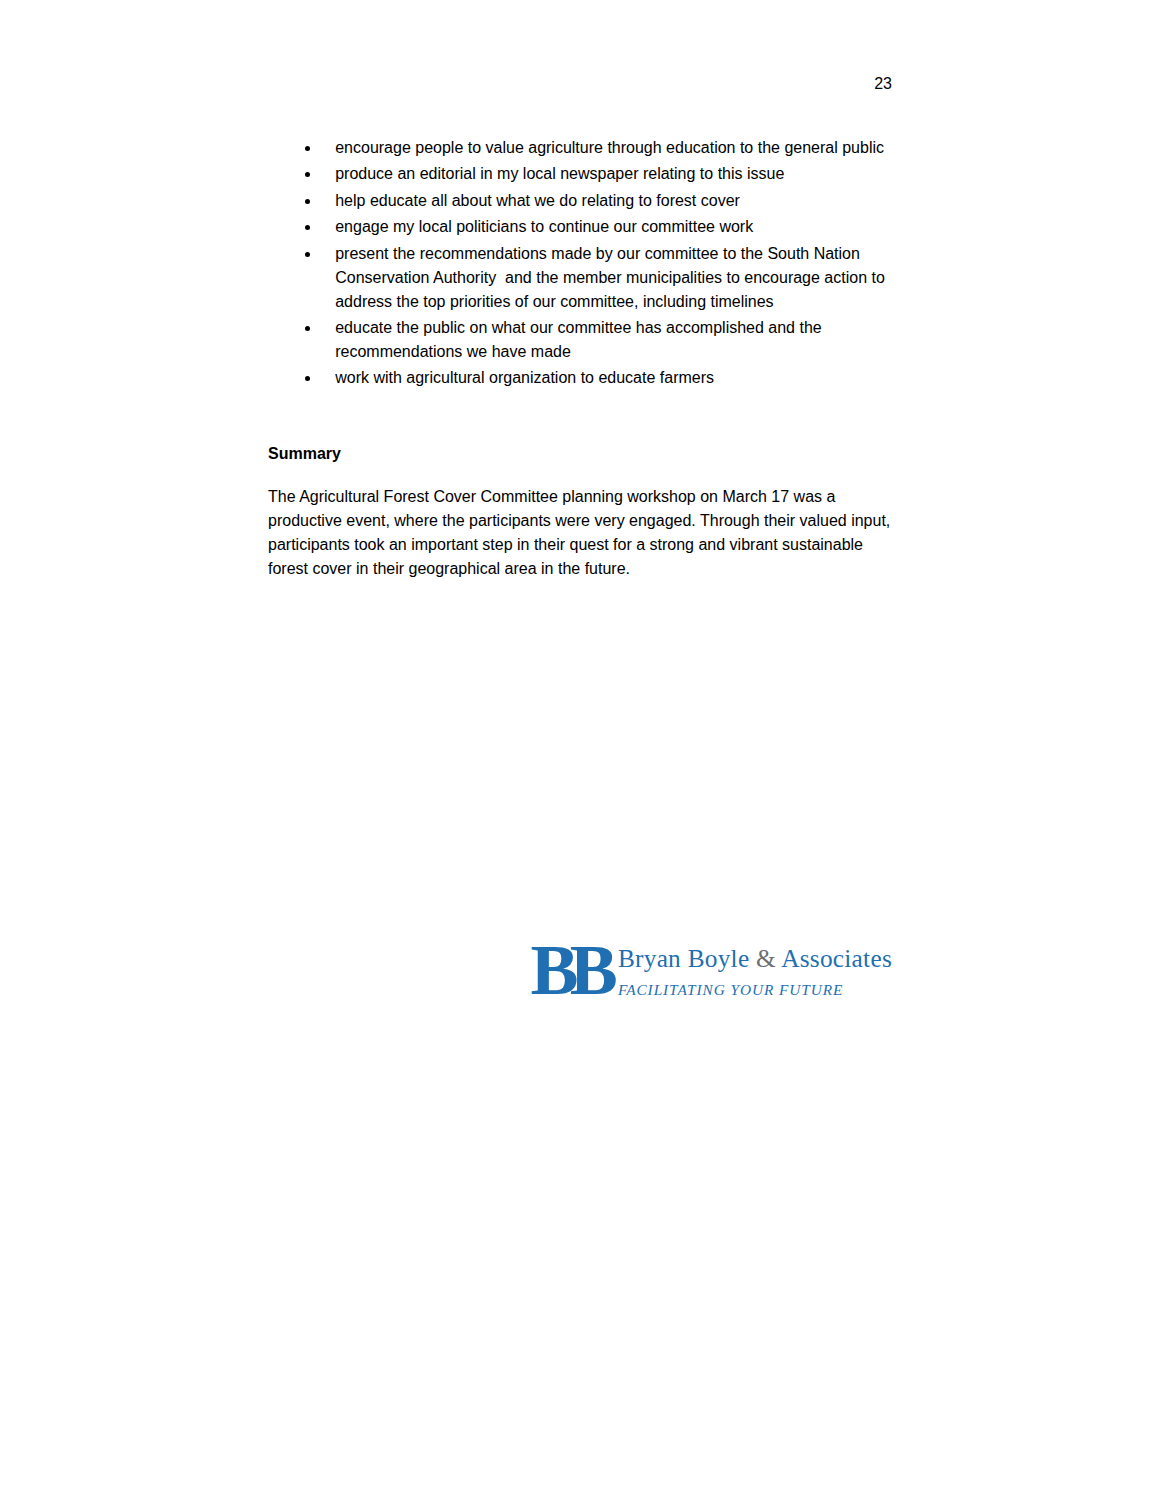23
encourage people to value agriculture through education to the general public
produce an editorial in my local newspaper relating to this issue
help educate all about what we do relating to forest cover
engage my local politicians to continue our committee work
present the recommendations made by our committee to the South Nation Conservation Authority and the member municipalities to encourage action to address the top priorities of our committee, including timelines
educate the public on what our committee has accomplished and the recommendations we have made
work with agricultural organization to educate farmers
Summary
The Agricultural Forest Cover Committee planning workshop on March 17 was a productive event, where the participants were very engaged. Through their valued input, participants took an important step in their quest for a strong and vibrant sustainable forest cover in their geographical area in the future.
BB Bryan Boyle & Associates
FACILITATING YOUR FUTURE